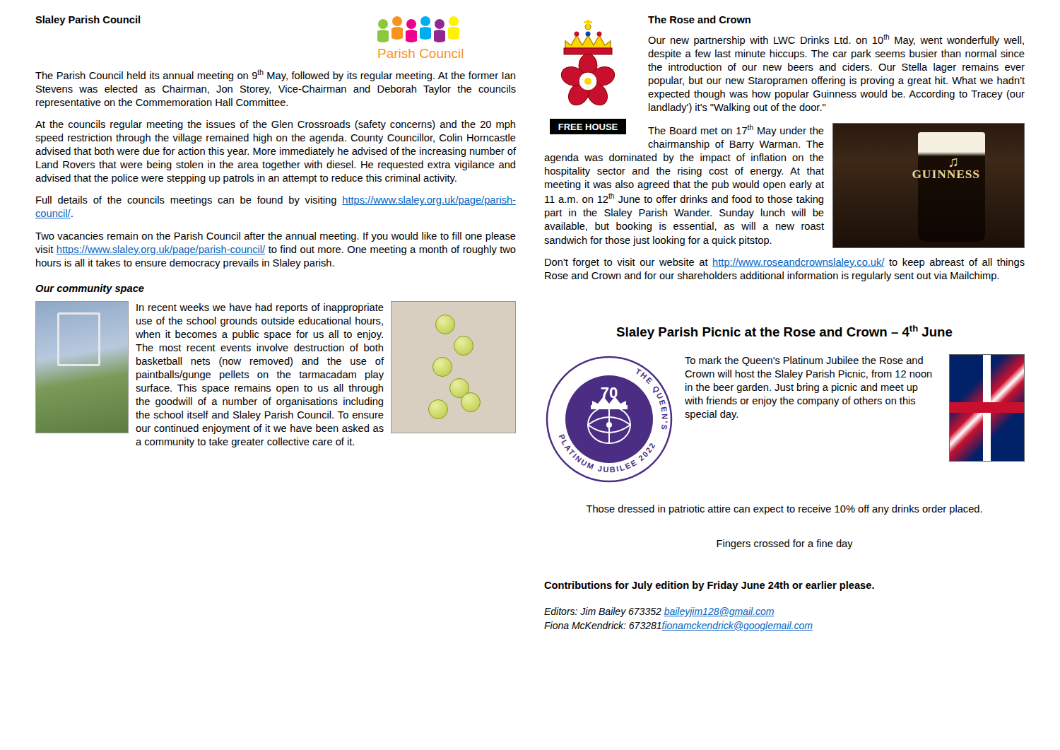Parish Council
Slaley Parish Council
The Parish Council held its annual meeting on 9th May, followed by its regular meeting. At the former Ian Stevens was elected as Chairman, Jon Storey, Vice-Chairman and Deborah Taylor the councils representative on the Commemoration Hall Committee.
At the councils regular meeting the issues of the Glen Crossroads (safety concerns) and the 20 mph speed restriction through the village remained high on the agenda. County Councillor, Colin Horncastle advised that both were due for action this year. More immediately he advised of the increasing number of Land Rovers that were being stolen in the area together with diesel. He requested extra vigilance and advised that the police were stepping up patrols in an attempt to reduce this criminal activity.
Full details of the councils meetings can be found by visiting https://www.slaley.org.uk/page/parish-council/.
Two vacancies remain on the Parish Council after the annual meeting. If you would like to fill one please visit https://www.slaley.org.uk/page/parish-council/ to find out more. One meeting a month of roughly two hours is all it takes to ensure democracy prevails in Slaley parish.
Our community space
In recent weeks we have had reports of inappropriate use of the school grounds outside educational hours, when it becomes a public space for us all to enjoy. The most recent events involve destruction of both basketball nets (now removed) and the use of paintballs/gunge pellets on the tarmacadam play surface. This space remains open to us all through the goodwill of a number of organisations including the school itself and Slaley Parish Council. To ensure our continued enjoyment of it we have been asked as a community to take greater collective care of it.
FREE HOUSE
The Rose and Crown
Our new partnership with LWC Drinks Ltd. on 10th May, went wonderfully well, despite a few last minute hiccups. The car park seems busier than normal since the introduction of our new beers and ciders. Our Stella lager remains ever popular, but our new Staropramen offering is proving a great hit. What we hadn't expected though was how popular Guinness would be. According to Tracey (our landlady') it's "Walking out of the door."
♫
GUINNESS
The Board met on 17th May under the chairmanship of Barry Warman. The agenda was dominated by the impact of inflation on the hospitality sector and the rising cost of energy. At that meeting it was also agreed that the pub would open early at 11 a.m. on 12th June to offer drinks and food to those taking part in the Slaley Parish Wander. Sunday lunch will be available, but booking is essential, as will a new roast sandwich for those just looking for a quick pitstop.
Don't forget to visit our website at http://www.roseandcrownslaley.co.uk/ to keep abreast of all things Rose and Crown and for our shareholders additional information is regularly sent out via Mailchimp.
Slaley Parish Picnic at the Rose and Crown – 4th June
THE QUEEN'S PLATINUM JUBILEE 2022 70
To mark the Queen's Platinum Jubilee the Rose and Crown will host the Slaley Parish Picnic, from 12 noon in the beer garden. Just bring a picnic and meet up with friends or enjoy the company of others on this special day.
Those dressed in patriotic attire can expect to receive 10% off any drinks order placed.
Fingers crossed for a fine day
Contributions for July edition by Friday June 24th or earlier please.
Editors: Jim Bailey 673352 baileyjim128@gmail.com
Fiona McKendrick: 673281fionamckendrick@googlemail.com